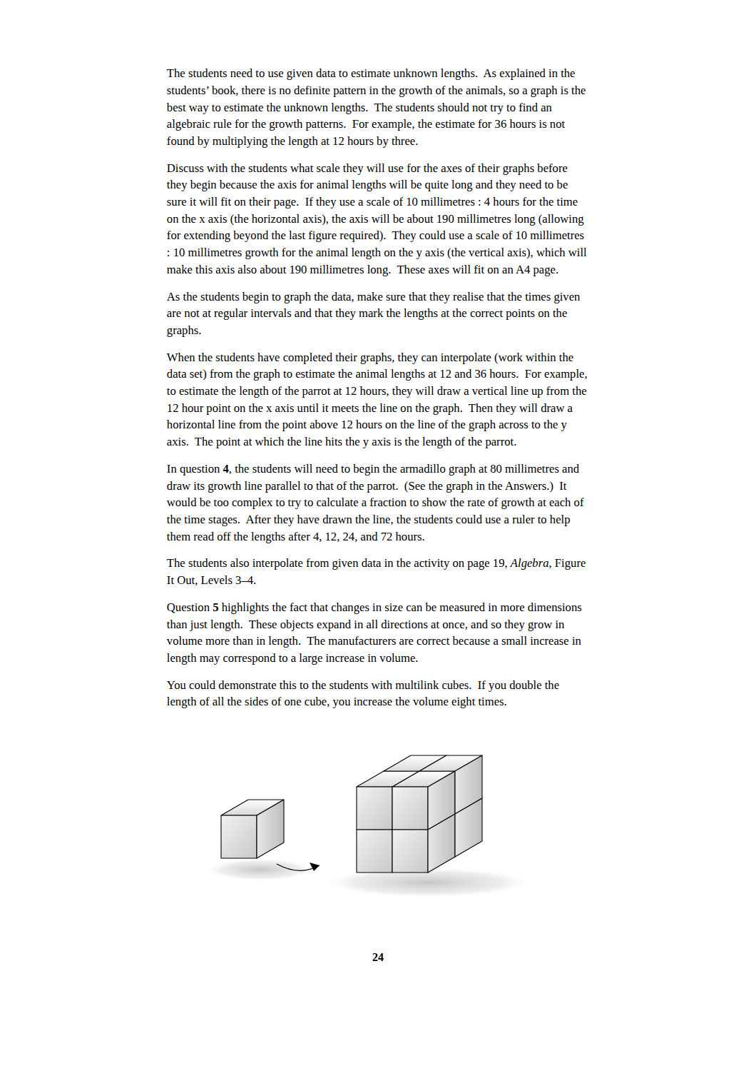The students need to use given data to estimate unknown lengths. As explained in the students’ book, there is no definite pattern in the growth of the animals, so a graph is the best way to estimate the unknown lengths. The students should not try to find an algebraic rule for the growth patterns. For example, the estimate for 36 hours is not found by multiplying the length at 12 hours by three.
Discuss with the students what scale they will use for the axes of their graphs before they begin because the axis for animal lengths will be quite long and they need to be sure it will fit on their page. If they use a scale of 10 millimetres : 4 hours for the time on the x axis (the horizontal axis), the axis will be about 190 millimetres long (allowing for extending beyond the last figure required). They could use a scale of 10 millimetres : 10 millimetres growth for the animal length on the y axis (the vertical axis), which will make this axis also about 190 millimetres long. These axes will fit on an A4 page.
As the students begin to graph the data, make sure that they realise that the times given are not at regular intervals and that they mark the lengths at the correct points on the graphs.
When the students have completed their graphs, they can interpolate (work within the data set) from the graph to estimate the animal lengths at 12 and 36 hours. For example, to estimate the length of the parrot at 12 hours, they will draw a vertical line up from the 12 hour point on the x axis until it meets the line on the graph. Then they will draw a horizontal line from the point above 12 hours on the line of the graph across to the y axis. The point at which the line hits the y axis is the length of the parrot.
In question 4, the students will need to begin the armadillo graph at 80 millimetres and draw its growth line parallel to that of the parrot. (See the graph in the Answers.) It would be too complex to try to calculate a fraction to show the rate of growth at each of the time stages. After they have drawn the line, the students could use a ruler to help them read off the lengths after 4, 12, 24, and 72 hours.
The students also interpolate from given data in the activity on page 19, Algebra, Figure It Out, Levels 3–4.
Question 5 highlights the fact that changes in size can be measured in more dimensions than just length. These objects expand in all directions at once, and so they grow in volume more than in length. The manufacturers are correct because a small increase in length may correspond to a large increase in volume.
You could demonstrate this to the students with multilink cubes. If you double the length of all the sides of one cube, you increase the volume eight times.
24